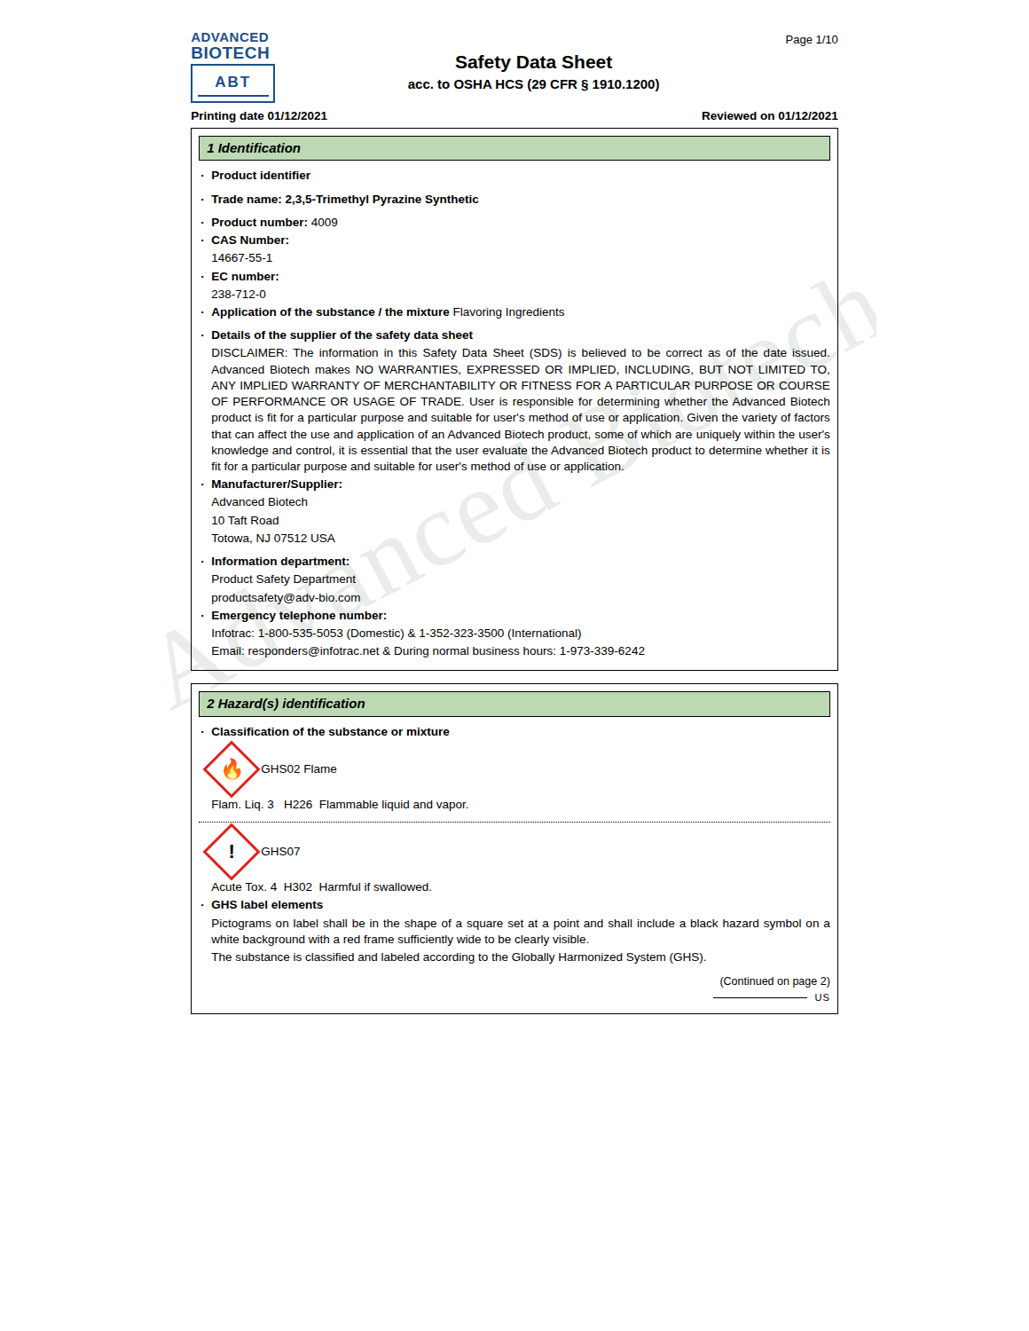Advanced Biotech
ADVANCED
BIOTECH
ABT
Safety Data Sheet
acc. to OSHA HCS (29 CFR § 1910.1200)
Page 1/10
Printing date 01/12/2021 Reviewed on 01/12/2021
1 Identification
Product identifier
Trade name: 2,3,5-Trimethyl Pyrazine Synthetic
Product number: 4009
CAS Number:
14667-55-1
EC number:
238-712-0
Application of the substance / the mixture Flavoring Ingredients
Details of the supplier of the safety data sheet
DISCLAIMER: The information in this Safety Data Sheet (SDS) is believed to be correct as of the date issued. Advanced Biotech makes NO WARRANTIES, EXPRESSED OR IMPLIED, INCLUDING, BUT NOT LIMITED TO, ANY IMPLIED WARRANTY OF MERCHANTABILITY OR FITNESS FOR A PARTICULAR PURPOSE OR COURSE OF PERFORMANCE OR USAGE OF TRADE. User is responsible for determining whether the Advanced Biotech product is fit for a particular purpose and suitable for user's method of use or application. Given the variety of factors that can affect the use and application of an Advanced Biotech product, some of which are uniquely within the user's knowledge and control, it is essential that the user evaluate the Advanced Biotech product to determine whether it is fit for a particular purpose and suitable for user's method of use or application.
Manufacturer/Supplier:
Advanced Biotech
10 Taft Road
Totowa, NJ 07512 USA
Information department:
Product Safety Department
productsafety@adv-bio.com
Emergency telephone number:
Infotrac: 1-800-535-5053 (Domestic) & 1-352-323-3500 (International)
Email: responders@infotrac.net & During normal business hours: 1-973-339-6242
2 Hazard(s) identification
Classification of the substance or mixture
🔥
GHS02 Flame
Flam. Liq. 3 H226 Flammable liquid and vapor.
!
GHS07
Acute Tox. 4 H302 Harmful if swallowed.
GHS label elements
Pictograms on label shall be in the shape of a square set at a point and shall include a black hazard symbol on a white background with a red frame sufficiently wide to be clearly visible.
The substance is classified and labeled according to the Globally Harmonized System (GHS).
(Continued on page 2)
US